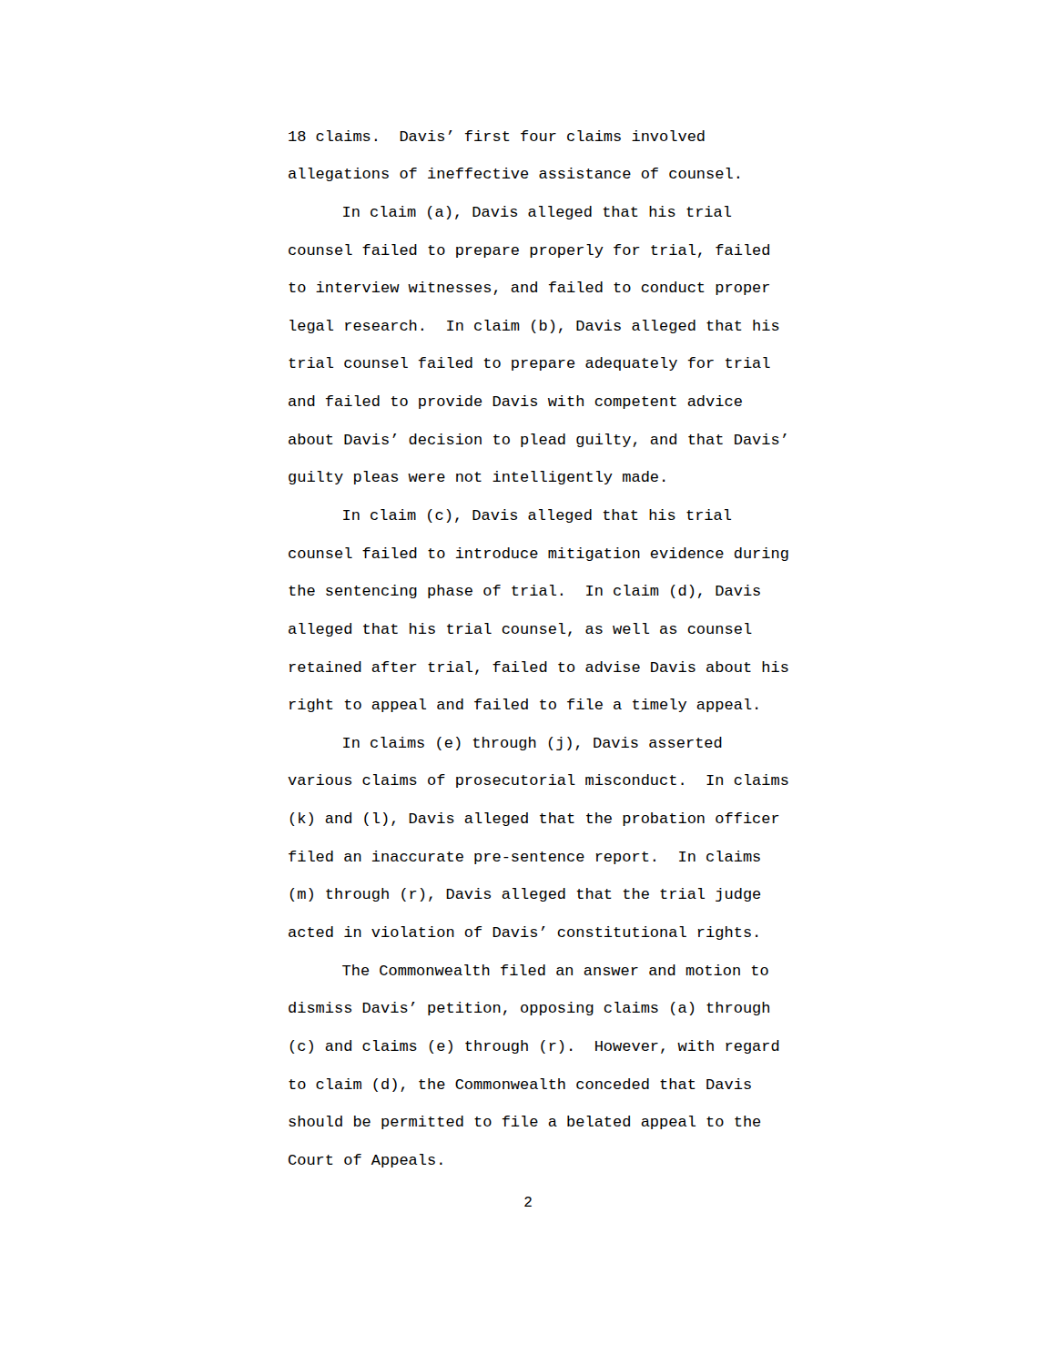18 claims. Davis’ first four claims involved allegations of ineffective assistance of counsel.
In claim (a), Davis alleged that his trial counsel failed to prepare properly for trial, failed to interview witnesses, and failed to conduct proper legal research. In claim (b), Davis alleged that his trial counsel failed to prepare adequately for trial and failed to provide Davis with competent advice about Davis’ decision to plead guilty, and that Davis’ guilty pleas were not intelligently made.
In claim (c), Davis alleged that his trial counsel failed to introduce mitigation evidence during the sentencing phase of trial. In claim (d), Davis alleged that his trial counsel, as well as counsel retained after trial, failed to advise Davis about his right to appeal and failed to file a timely appeal.
In claims (e) through (j), Davis asserted various claims of prosecutorial misconduct. In claims (k) and (l), Davis alleged that the probation officer filed an inaccurate pre-sentence report. In claims (m) through (r), Davis alleged that the trial judge acted in violation of Davis’ constitutional rights.
The Commonwealth filed an answer and motion to dismiss Davis’ petition, opposing claims (a) through (c) and claims (e) through (r). However, with regard to claim (d), the Commonwealth conceded that Davis should be permitted to file a belated appeal to the Court of Appeals.
2